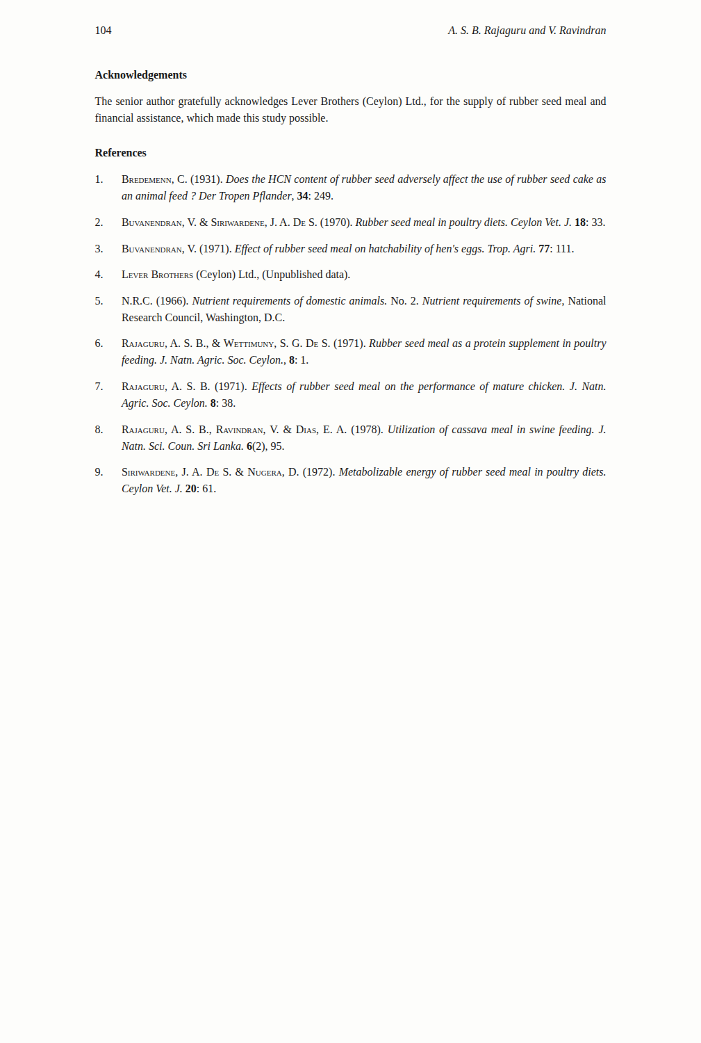104 A. S. B. Rajaguru and V. Ravindran
Acknowledgements
The senior author gratefully acknowledges Lever Brothers (Ceylon) Ltd., for the supply of rubber seed meal and financial assistance, which made this study possible.
References
Bredemenn, C. (1931). Does the HCN content of rubber seed adversely affect the use of rubber seed cake as an animal feed ? Der Tropen Pflander, 34: 249.
Buvanendran, V. & Siriwardene, J. A. De S. (1970). Rubber seed meal in poultry diets. Ceylon Vet. J. 18: 33.
Buvanendran, V. (1971). Effect of rubber seed meal on hatchability of hen's eggs. Trop. Agri. 77: 111.
Lever Brothers (Ceylon) Ltd., (Unpublished data).
N.R.C. (1966). Nutrient requirements of domestic animals. No. 2. Nutrient requirements of swine, National Research Council, Washington, D.C.
Rajaguru, A. S. B., & Wettimuny, S. G. De S. (1971). Rubber seed meal as a protein supplement in poultry feeding. J. Natn. Agric. Soc. Ceylon., 8: 1.
Rajaguru, A. S. B. (1971). Effects of rubber seed meal on the performance of mature chicken. J. Natn. Agric. Soc. Ceylon. 8: 38.
Rajaguru, A. S. B., Ravindran, V. & Dias, E. A. (1978). Utilization of cassava meal in swine feeding. J. Natn. Sci. Coun. Sri Lanka. 6(2), 95.
Siriwardene, J. A. De S. & Nugera, D. (1972). Metabolizable energy of rubber seed meal in poultry diets. Ceylon Vet. J. 20: 61.